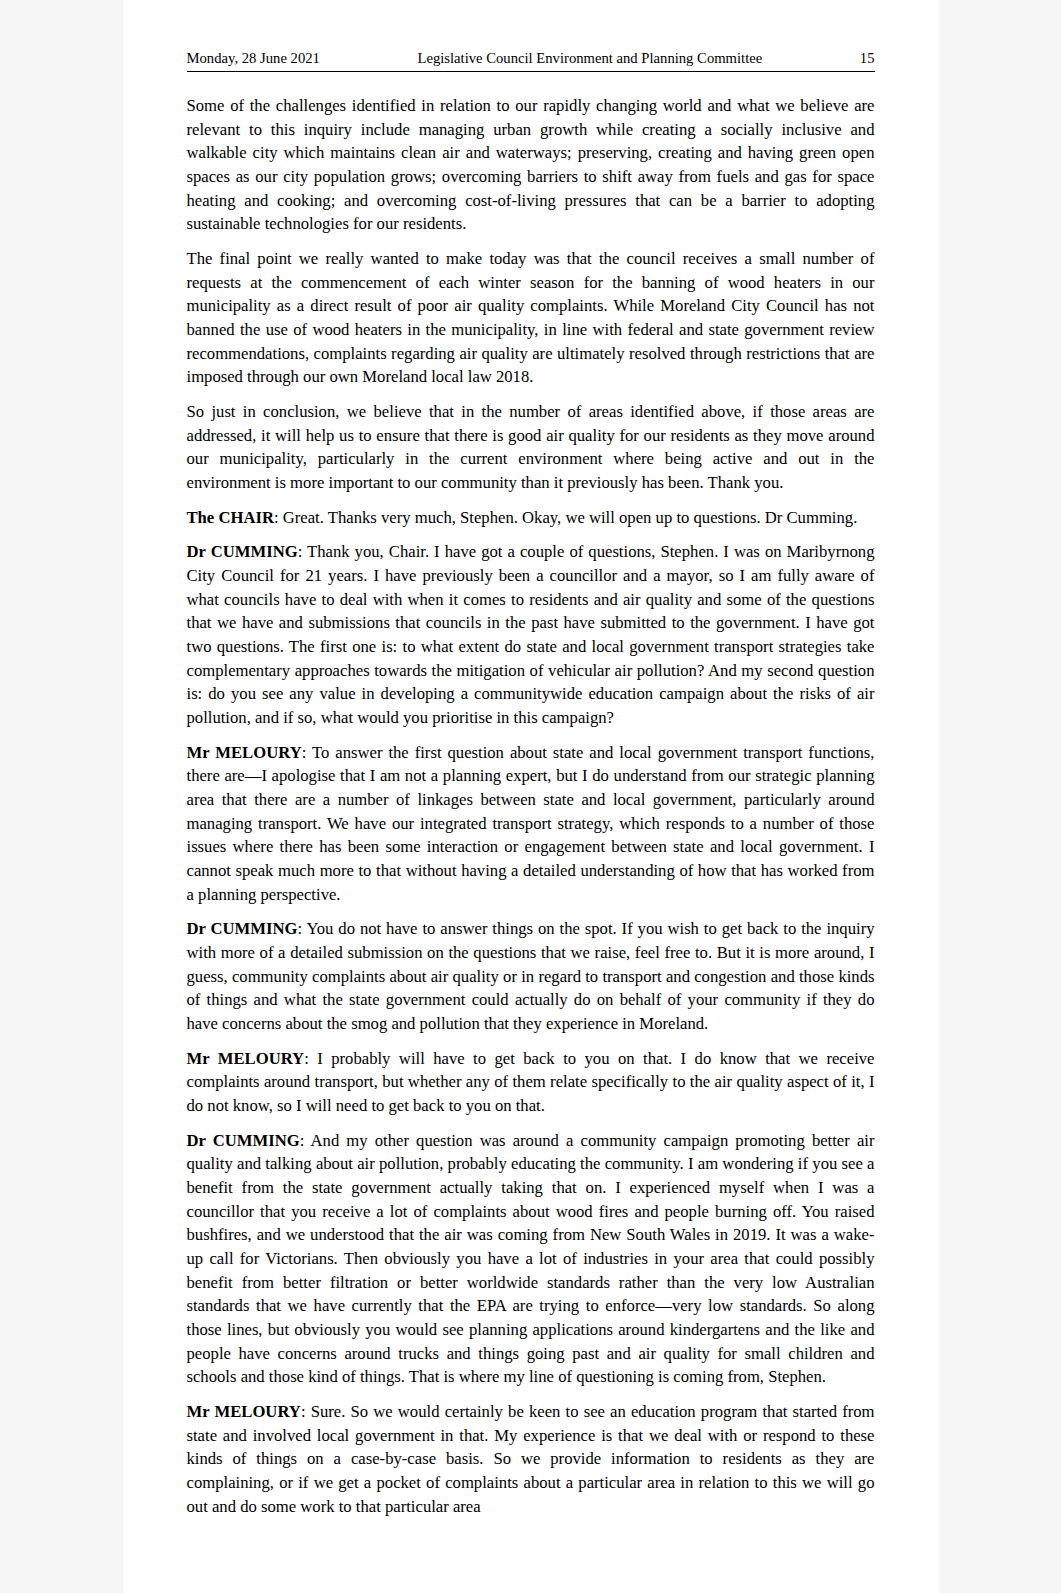Monday, 28 June 2021 Legislative Council Environment and Planning Committee 15
Some of the challenges identified in relation to our rapidly changing world and what we believe are relevant to this inquiry include managing urban growth while creating a socially inclusive and walkable city which maintains clean air and waterways; preserving, creating and having green open spaces as our city population grows; overcoming barriers to shift away from fuels and gas for space heating and cooking; and overcoming cost-of-living pressures that can be a barrier to adopting sustainable technologies for our residents.
The final point we really wanted to make today was that the council receives a small number of requests at the commencement of each winter season for the banning of wood heaters in our municipality as a direct result of poor air quality complaints. While Moreland City Council has not banned the use of wood heaters in the municipality, in line with federal and state government review recommendations, complaints regarding air quality are ultimately resolved through restrictions that are imposed through our own Moreland local law 2018.
So just in conclusion, we believe that in the number of areas identified above, if those areas are addressed, it will help us to ensure that there is good air quality for our residents as they move around our municipality, particularly in the current environment where being active and out in the environment is more important to our community than it previously has been. Thank you.
The CHAIR: Great. Thanks very much, Stephen. Okay, we will open up to questions. Dr Cumming.
Dr CUMMING: Thank you, Chair. I have got a couple of questions, Stephen. I was on Maribyrnong City Council for 21 years. I have previously been a councillor and a mayor, so I am fully aware of what councils have to deal with when it comes to residents and air quality and some of the questions that we have and submissions that councils in the past have submitted to the government. I have got two questions. The first one is: to what extent do state and local government transport strategies take complementary approaches towards the mitigation of vehicular air pollution? And my second question is: do you see any value in developing a communitywide education campaign about the risks of air pollution, and if so, what would you prioritise in this campaign?
Mr MELOURY: To answer the first question about state and local government transport functions, there are—I apologise that I am not a planning expert, but I do understand from our strategic planning area that there are a number of linkages between state and local government, particularly around managing transport. We have our integrated transport strategy, which responds to a number of those issues where there has been some interaction or engagement between state and local government. I cannot speak much more to that without having a detailed understanding of how that has worked from a planning perspective.
Dr CUMMING: You do not have to answer things on the spot. If you wish to get back to the inquiry with more of a detailed submission on the questions that we raise, feel free to. But it is more around, I guess, community complaints about air quality or in regard to transport and congestion and those kinds of things and what the state government could actually do on behalf of your community if they do have concerns about the smog and pollution that they experience in Moreland.
Mr MELOURY: I probably will have to get back to you on that. I do know that we receive complaints around transport, but whether any of them relate specifically to the air quality aspect of it, I do not know, so I will need to get back to you on that.
Dr CUMMING: And my other question was around a community campaign promoting better air quality and talking about air pollution, probably educating the community. I am wondering if you see a benefit from the state government actually taking that on. I experienced myself when I was a councillor that you receive a lot of complaints about wood fires and people burning off. You raised bushfires, and we understood that the air was coming from New South Wales in 2019. It was a wake-up call for Victorians. Then obviously you have a lot of industries in your area that could possibly benefit from better filtration or better worldwide standards rather than the very low Australian standards that we have currently that the EPA are trying to enforce—very low standards. So along those lines, but obviously you would see planning applications around kindergartens and the like and people have concerns around trucks and things going past and air quality for small children and schools and those kind of things. That is where my line of questioning is coming from, Stephen.
Mr MELOURY: Sure. So we would certainly be keen to see an education program that started from state and involved local government in that. My experience is that we deal with or respond to these kinds of things on a case-by-case basis. So we provide information to residents as they are complaining, or if we get a pocket of complaints about a particular area in relation to this we will go out and do some work to that particular area